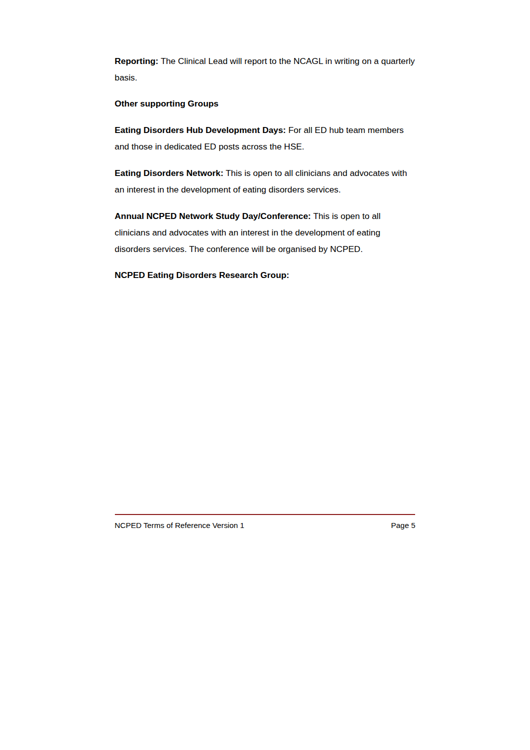Reporting: The Clinical Lead will report to the NCAGL in writing on a quarterly basis.
Other supporting Groups
Eating Disorders Hub Development Days: For all ED hub team members and those in dedicated ED posts across the HSE.
Eating Disorders Network: This is open to all clinicians and advocates with an interest in the development of eating disorders services.
Annual NCPED Network Study Day/Conference: This is open to all clinicians and advocates with an interest in the development of eating disorders services. The conference will be organised by NCPED.
NCPED Eating Disorders Research Group:
NCPED Terms of Reference Version 1 Page 5